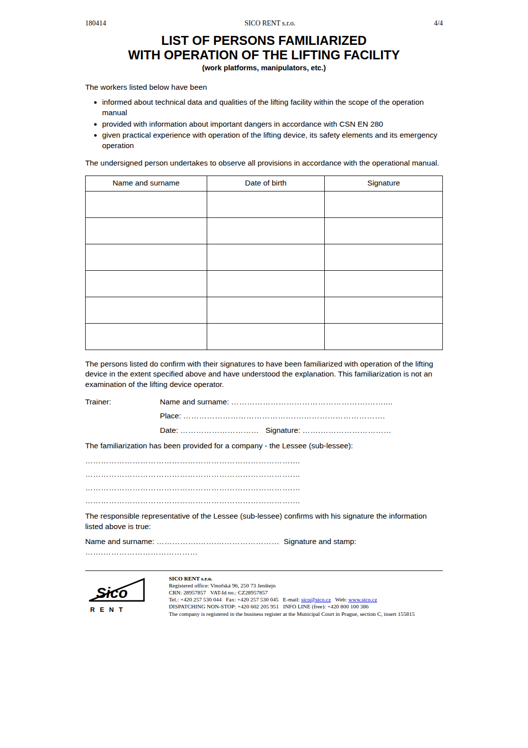180414 SICO RENT s.r.o. 4/4
LIST OF PERSONS FAMILIARIZED
WITH OPERATION OF THE LIFTING FACILITY
(work platforms, manipulators, etc.)
The workers listed below have been
informed about technical data and qualities of the lifting facility within the scope of the operation manual
provided with information about important dangers in accordance with CSN EN 280
given practical experience with operation of the lifting device, its safety elements and its emergency operation
The undersigned person undertakes to observe all provisions in accordance with the operational manual.
| Name and surname | Date of birth | Signature |
| --- | --- | --- |
The persons listed do confirm with their signatures to have been familiarized with operation of the lifting device in the extent specified above and have understood the explanation. This familiarization is not an examination of the lifting device operator.
Trainer:
Name and surname: …………………………………………….……....
Place: …………………………………….…………………………….
Date: ………………………… Signature: …….………………………
The familiarization has been provided for a company - the Lessee (sub-lessee):
…………………………………………………………………….…
…………………………………………………………………….…
…………………………………………………………………….…
…………………………………………………………………….…
The responsible representative of the Lessee (sub-lessee) confirms with his signature the information listed above is true:
Name and surname: …………….…….…………………… Signature and stamp: …….………………………………
Sico RENT
SICO RENT s.r.o.
Registered office: Vinořská 96, 250 73 Jenštejn
CRN: 28957857 VAT-Id no.: CZ28957857
Tel.: +420 257 530 044 Fax: +420 257 530 045 E-mail: sico@sico.cz Web: www.sico.cz
DISPATCHING NON-STOP: +420 602 205 951 INFO LINE (free): +420 800 100 386
The company is registered in the business register at the Municipal Court in Prague, section C, insert 155815